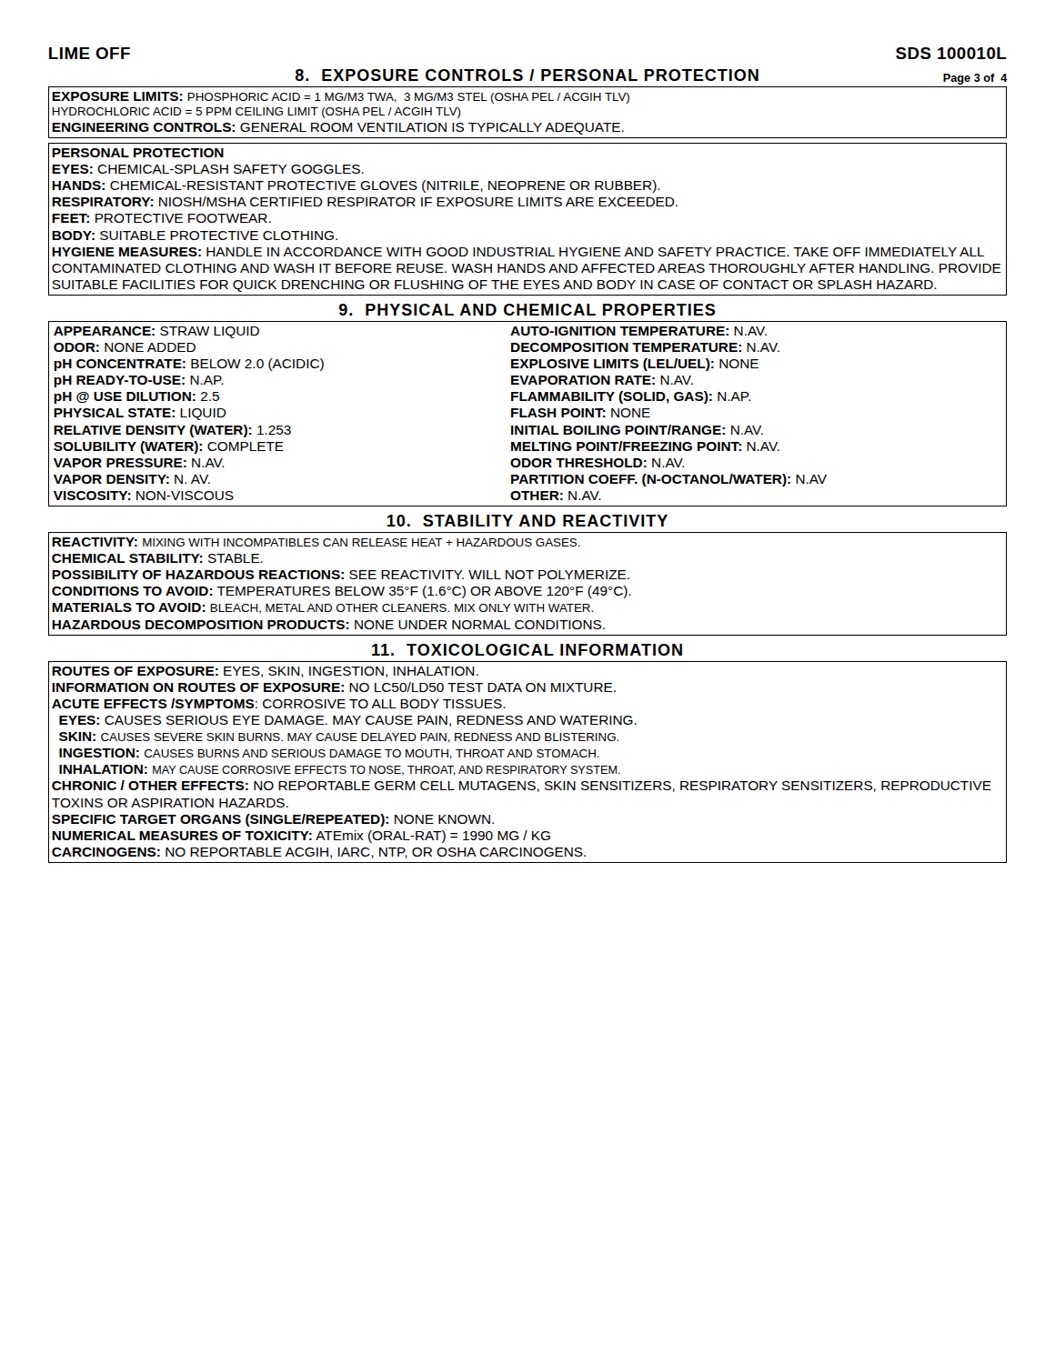LIME OFF SDS 100010L
8. EXPOSURE CONTROLS / PERSONAL PROTECTION
Page 3 of 4
EXPOSURE LIMITS: PHOSPHORIC ACID = 1 MG/M3 TWA, 3 MG/M3 STEL (OSHA PEL / ACGIH TLV)
HYDROCHLORIC ACID = 5 PPM CEILING LIMIT (OSHA PEL / ACGIH TLV)
ENGINEERING CONTROLS: GENERAL ROOM VENTILATION IS TYPICALLY ADEQUATE.
PERSONAL PROTECTION
EYES: CHEMICAL-SPLASH SAFETY GOGGLES.
HANDS: CHEMICAL-RESISTANT PROTECTIVE GLOVES (NITRILE, NEOPRENE OR RUBBER).
RESPIRATORY: NIOSH/MSHA CERTIFIED RESPIRATOR IF EXPOSURE LIMITS ARE EXCEEDED.
FEET: PROTECTIVE FOOTWEAR.
BODY: SUITABLE PROTECTIVE CLOTHING.
HYGIENE MEASURES: HANDLE IN ACCORDANCE WITH GOOD INDUSTRIAL HYGIENE AND SAFETY PRACTICE. TAKE OFF IMMEDIATELY ALL CONTAMINATED CLOTHING AND WASH IT BEFORE REUSE. WASH HANDS AND AFFECTED AREAS THOROUGHLY AFTER HANDLING. PROVIDE SUITABLE FACILITIES FOR QUICK DRENCHING OR FLUSHING OF THE EYES AND BODY IN CASE OF CONTACT OR SPLASH HAZARD.
9. PHYSICAL AND CHEMICAL PROPERTIES
| APPEARANCE: STRAW LIQUID | AUTO-IGNITION TEMPERATURE: N.AV. |
| ODOR: NONE ADDED | DECOMPOSITION TEMPERATURE: N.AV. |
| pH CONCENTRATE: BELOW 2.0 (ACIDIC) | EXPLOSIVE LIMITS (LEL/UEL): NONE |
| pH READY-TO-USE: N.AP. | EVAPORATION RATE: N.AV. |
| pH @ USE DILUTION: 2.5 | FLAMMABILITY (SOLID, GAS): N.AP. |
| PHYSICAL STATE: LIQUID | FLASH POINT: NONE |
| RELATIVE DENSITY (WATER): 1.253 | INITIAL BOILING POINT/RANGE: N.AV. |
| SOLUBILITY (WATER): COMPLETE | MELTING POINT/FREEZING POINT: N.AV. |
| VAPOR PRESSURE: N.AV. | ODOR THRESHOLD: N.AV. |
| VAPOR DENSITY: N. AV. | PARTITION COEFF. (N-OCTANOL/WATER): N.AV |
| VISCOSITY: NON-VISCOUS | OTHER: N.AV. |
10. STABILITY AND REACTIVITY
REACTIVITY: MIXING WITH INCOMPATIBLES CAN RELEASE HEAT + HAZARDOUS GASES.
CHEMICAL STABILITY: STABLE.
POSSIBILITY OF HAZARDOUS REACTIONS: SEE REACTIVITY. WILL NOT POLYMERIZE.
CONDITIONS TO AVOID: TEMPERATURES BELOW 35°F (1.6°C) OR ABOVE 120°F (49°C).
MATERIALS TO AVOID: BLEACH, METAL AND OTHER CLEANERS. MIX ONLY WITH WATER.
HAZARDOUS DECOMPOSITION PRODUCTS: NONE UNDER NORMAL CONDITIONS.
11. TOXICOLOGICAL INFORMATION
ROUTES OF EXPOSURE: EYES, SKIN, INGESTION, INHALATION.
INFORMATION ON ROUTES OF EXPOSURE: NO LC50/LD50 TEST DATA ON MIXTURE.
ACUTE EFFECTS /SYMPTOMS: CORROSIVE TO ALL BODY TISSUES.
EYES: CAUSES SERIOUS EYE DAMAGE. MAY CAUSE PAIN, REDNESS AND WATERING.
SKIN: CAUSES SEVERE SKIN BURNS. MAY CAUSE DELAYED PAIN, REDNESS AND BLISTERING.
INGESTION: CAUSES BURNS AND SERIOUS DAMAGE TO MOUTH, THROAT AND STOMACH.
INHALATION: MAY CAUSE CORROSIVE EFFECTS TO NOSE, THROAT, AND RESPIRATORY SYSTEM.
CHRONIC / OTHER EFFECTS: NO REPORTABLE GERM CELL MUTAGENS, SKIN SENSITIZERS, RESPIRATORY SENSITIZERS, REPRODUCTIVE TOXINS OR ASPIRATION HAZARDS.
SPECIFIC TARGET ORGANS (SINGLE/REPEATED): NONE KNOWN.
NUMERICAL MEASURES OF TOXICITY: ATEmix (ORAL-RAT) = 1990 MG / KG
CARCINOGENS: NO REPORTABLE ACGIH, IARC, NTP, OR OSHA CARCINOGENS.